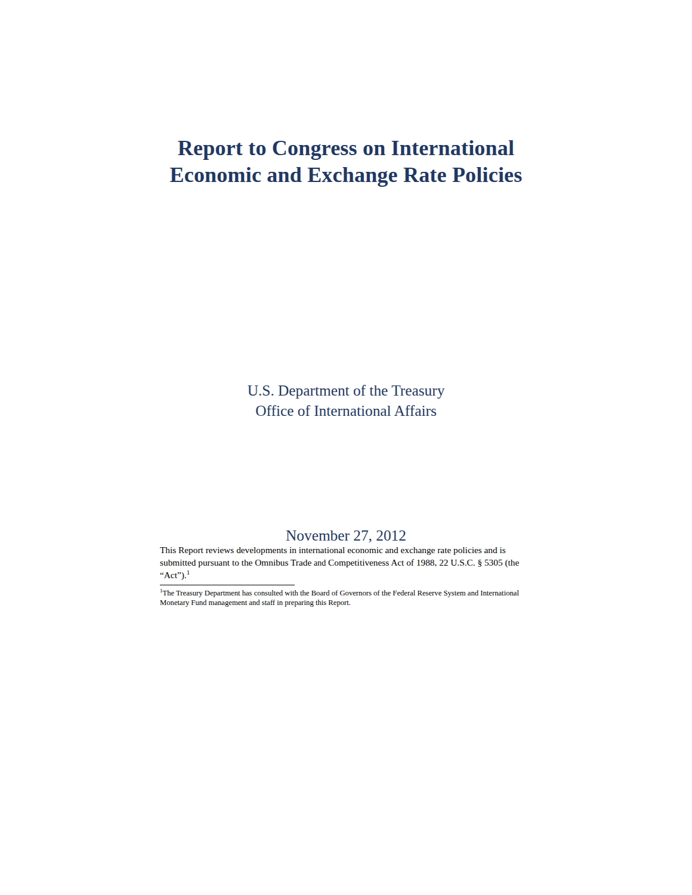Report to Congress on International
Economic and Exchange Rate Policies
U.S. Department of the Treasury
Office of International Affairs
November 27, 2012
This Report reviews developments in international economic and exchange rate policies and is submitted pursuant to the Omnibus Trade and Competitiveness Act of 1988, 22 U.S.C. § 5305 (the “Act”).1
1The Treasury Department has consulted with the Board of Governors of the Federal Reserve System and International Monetary Fund management and staff in preparing this Report.